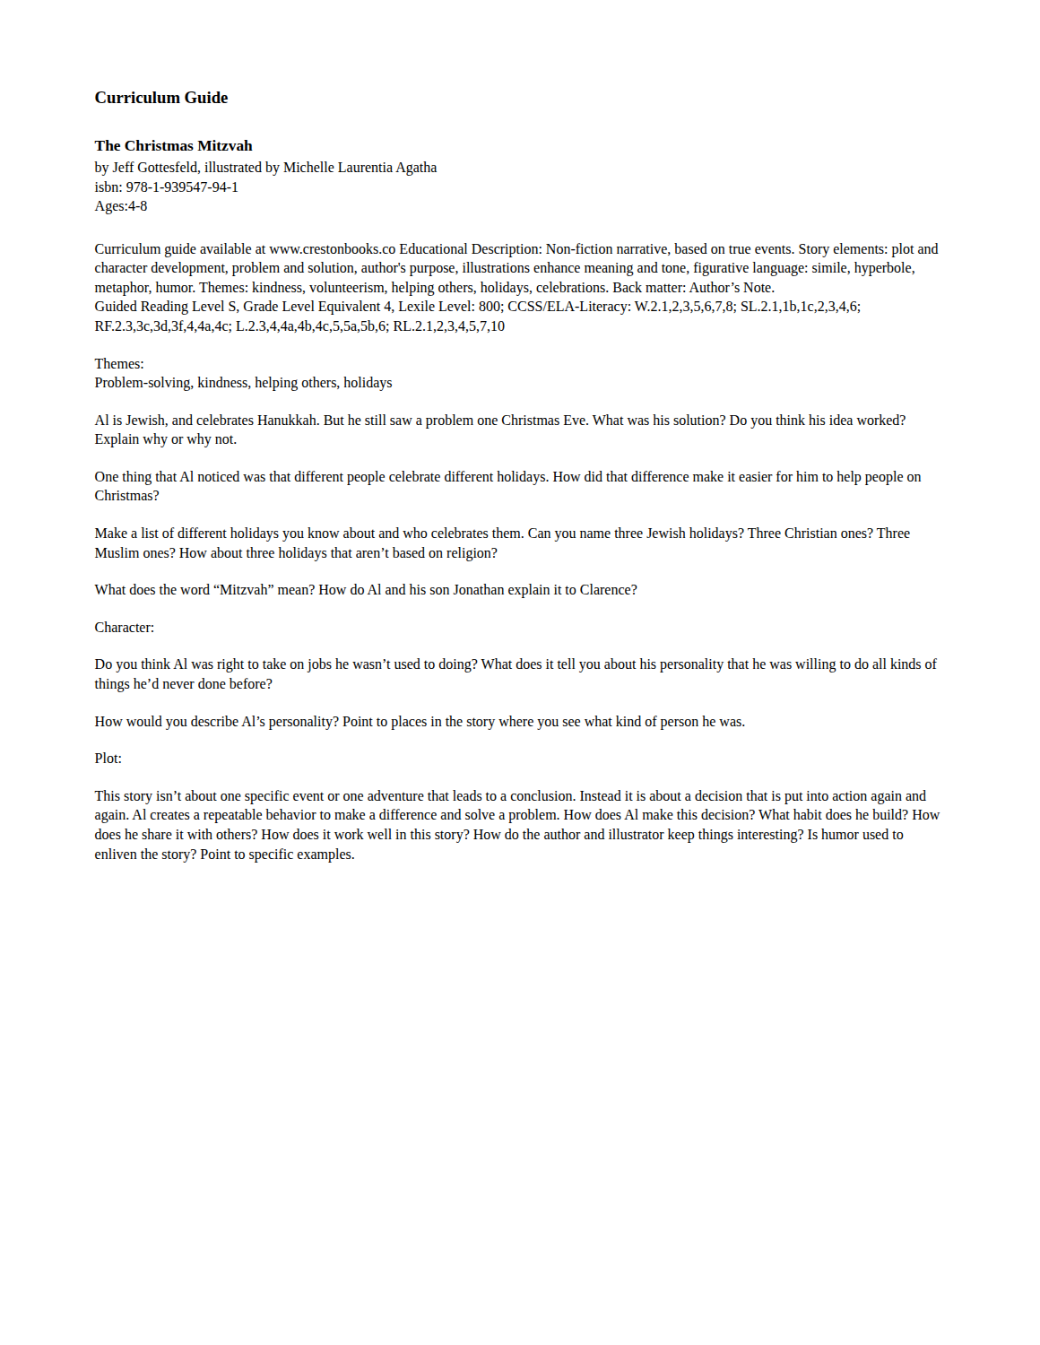Curriculum Guide
The Christmas Mitzvah
by Jeff Gottesfeld, illustrated by Michelle Laurentia Agatha
isbn: 978-1-939547-94-1
Ages:4-8
Curriculum guide available at www.crestonbooks.co Educational Description: Non-fiction narrative, based on true events. Story elements: plot and character development, problem and solution, author's purpose, illustrations enhance meaning and tone, figurative language: simile, hyperbole, metaphor, humor. Themes: kindness, volunteerism, helping others, holidays, celebrations. Back matter: Author’s Note.
Guided Reading Level S, Grade Level Equivalent 4, Lexile Level: 800; CCSS/ELA-Literacy: W.2.1,2,3,5,6,7,8; SL.2.1,1b,1c,2,3,4,6; RF.2.3,3c,3d,3f,4,4a,4c; L.2.3,4,4a,4b,4c,5,5a,5b,6; RL.2.1,2,3,4,5,7,10
Themes:
Problem-solving, kindness, helping others, holidays
Al is Jewish, and celebrates Hanukkah. But he still saw a problem one Christmas Eve. What was his solution? Do you think his idea worked? Explain why or why not.
One thing that Al noticed was that different people celebrate different holidays. How did that difference make it easier for him to help people on Christmas?
Make a list of different holidays you know about and who celebrates them. Can you name three Jewish holidays? Three Christian ones? Three Muslim ones? How about three holidays that aren’t based on religion?
What does the word “Mitzvah” mean? How do Al and his son Jonathan explain it to Clarence?
Character:
Do you think Al was right to take on jobs he wasn’t used to doing? What does it tell you about his personality that he was willing to do all kinds of things he’d never done before?
How would you describe Al’s personality? Point to places in the story where you see what kind of person he was.
Plot:
This story isn’t about one specific event or one adventure that leads to a conclusion. Instead it is about a decision that is put into action again and again. Al creates a repeatable behavior to make a difference and solve a problem. How does Al make this decision? What habit does he build? How does he share it with others? How does it work well in this story? How do the author and illustrator keep things interesting? Is humor used to enliven the story? Point to specific examples.